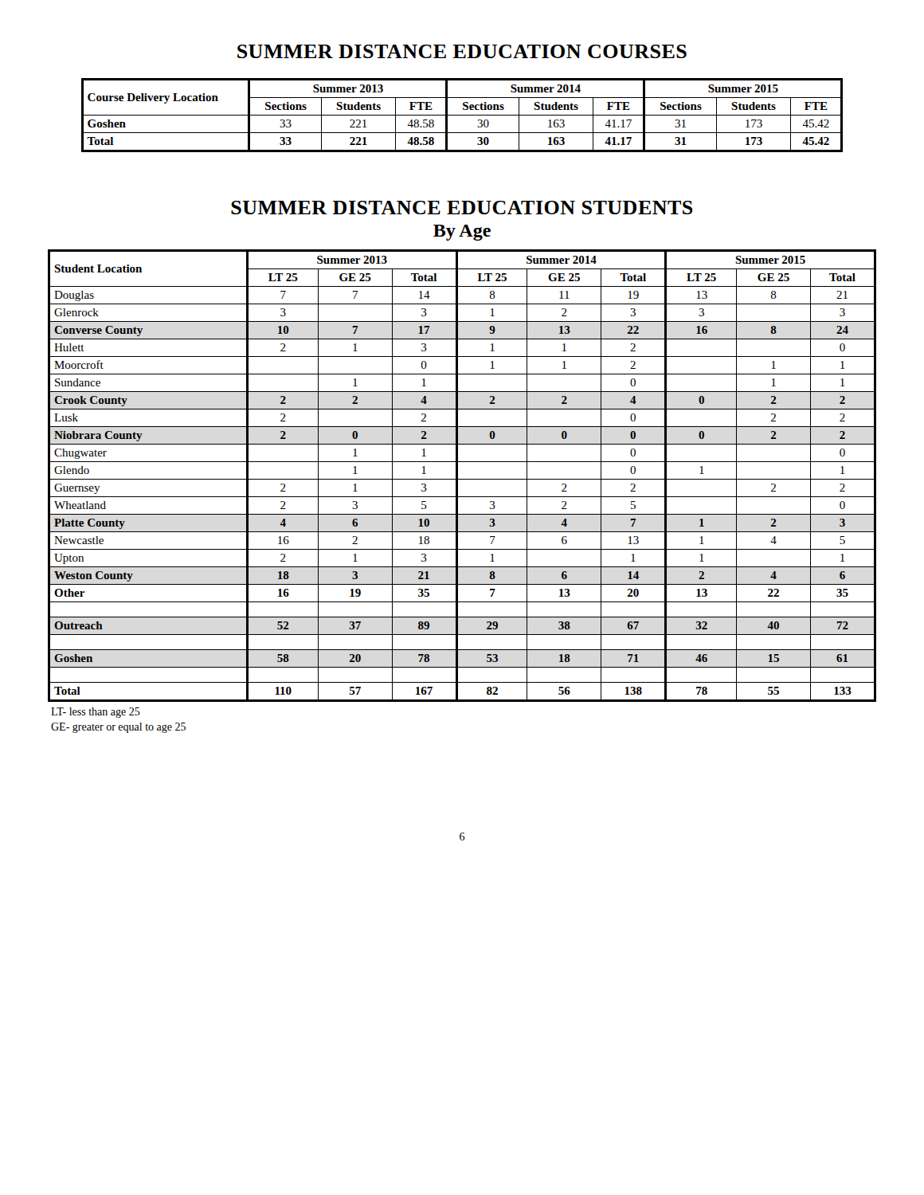SUMMER DISTANCE EDUCATION COURSES
| Course Delivery Location | Summer 2013 | Summer 2014 | Summer 2015 |
| --- | --- | --- | --- |
| Sections | Students | FTE | Sections | Students | FTE | Sections | Students | FTE |
| Goshen | 33 | 221 | 48.58 | 30 | 163 | 41.17 | 31 | 173 | 45.42 |
| Total | 33 | 221 | 48.58 | 30 | 163 | 41.17 | 31 | 173 | 45.42 |
SUMMER DISTANCE EDUCATION STUDENTS
By Age
| Student Location | Summer 2013 | Summer 2014 | Summer 2015 |
| --- | --- | --- | --- |
| LT 25 | GE 25 | Total | LT 25 | GE 25 | Total | LT 25 | GE 25 | Total |
| Douglas | 7 | 7 | 14 | 8 | 11 | 19 | 13 | 8 | 21 |
| Glenrock | 3 | | 3 | 1 | 2 | 3 | 3 | | 3 |
| Converse County | 10 | 7 | 17 | 9 | 13 | 22 | 16 | 8 | 24 |
| Hulett | 2 | 1 | 3 | 1 | 1 | 2 | | | 0 |
| Moorcroft | | | 0 | 1 | 1 | 2 | | 1 | 1 |
| Sundance | | 1 | 1 | | | 0 | | 1 | 1 |
| Crook County | 2 | 2 | 4 | 2 | 2 | 4 | 0 | 2 | 2 |
| Lusk | 2 | | 2 | | | 0 | | 2 | 2 |
| Niobrara County | 2 | 0 | 2 | 0 | 0 | 0 | 0 | 2 | 2 |
| Chugwater | | 1 | 1 | | | 0 | | | 0 |
| Glendo | | 1 | 1 | | | 0 | 1 | | 1 |
| Guernsey | 2 | 1 | 3 | | 2 | 2 | | 2 | 2 |
| Wheatland | 2 | 3 | 5 | 3 | 2 | 5 | | | 0 |
| Platte County | 4 | 6 | 10 | 3 | 4 | 7 | 1 | 2 | 3 |
| Newcastle | 16 | 2 | 18 | 7 | 6 | 13 | 1 | 4 | 5 |
| Upton | 2 | 1 | 3 | 1 | | 1 | 1 | | 1 |
| Weston County | 18 | 3 | 21 | 8 | 6 | 14 | 2 | 4 | 6 |
| Other | 16 | 19 | 35 | 7 | 13 | 20 | 13 | 22 | 35 |
| Outreach | 52 | 37 | 89 | 29 | 38 | 67 | 32 | 40 | 72 |
| Goshen | 58 | 20 | 78 | 53 | 18 | 71 | 46 | 15 | 61 |
| Total | 110 | 57 | 167 | 82 | 56 | 138 | 78 | 55 | 133 |
LT- less than age 25
GE- greater or equal to age 25
6